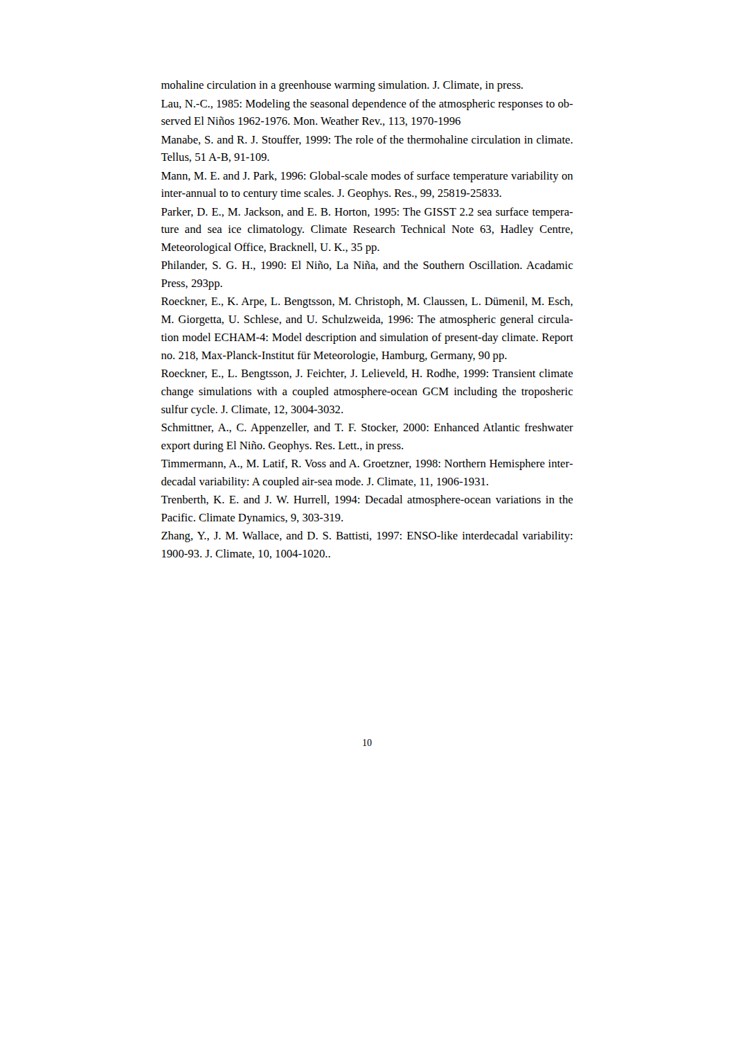mohaline circulation in a greenhouse warming simulation. J. Climate, in press.
Lau, N.-C., 1985: Modeling the seasonal dependence of the atmospheric responses to observed El Niños 1962-1976. Mon. Weather Rev., 113, 1970-1996
Manabe, S. and R. J. Stouffer, 1999: The role of the thermohaline circulation in climate. Tellus, 51 A-B, 91-109.
Mann, M. E. and J. Park, 1996: Global-scale modes of surface temperature variability on inter-annual to to century time scales. J. Geophys. Res., 99, 25819-25833.
Parker, D. E., M. Jackson, and E. B. Horton, 1995: The GISST 2.2 sea surface temperature and sea ice climatology. Climate Research Technical Note 63, Hadley Centre, Meteorological Office, Bracknell, U. K., 35 pp.
Philander, S. G. H., 1990: El Niño, La Niña, and the Southern Oscillation. Acadamic Press, 293pp.
Roeckner, E., K. Arpe, L. Bengtsson, M. Christoph, M. Claussen, L. Dümenil, M. Esch, M. Giorgetta, U. Schlese, and U. Schulzweida, 1996: The atmospheric general circulation model ECHAM-4: Model description and simulation of present-day climate. Report no. 218, Max-Planck-Institut für Meteorologie, Hamburg, Germany, 90 pp.
Roeckner, E., L. Bengtsson, J. Feichter, J. Lelieveld, H. Rodhe, 1999: Transient climate change simulations with a coupled atmosphere-ocean GCM including the troposheric sulfur cycle. J. Climate, 12, 3004-3032.
Schmittner, A., C. Appenzeller, and T. F. Stocker, 2000: Enhanced Atlantic freshwater export during El Niño. Geophys. Res. Lett., in press.
Timmermann, A., M. Latif, R. Voss and A. Groetzner, 1998: Northern Hemisphere interdecadal variability: A coupled air-sea mode. J. Climate, 11, 1906-1931.
Trenberth, K. E. and J. W. Hurrell, 1994: Decadal atmosphere-ocean variations in the Pacific. Climate Dynamics, 9, 303-319.
Zhang, Y., J. M. Wallace, and D. S. Battisti, 1997: ENSO-like interdecadal variability: 1900-93. J. Climate, 10, 1004-1020..
10